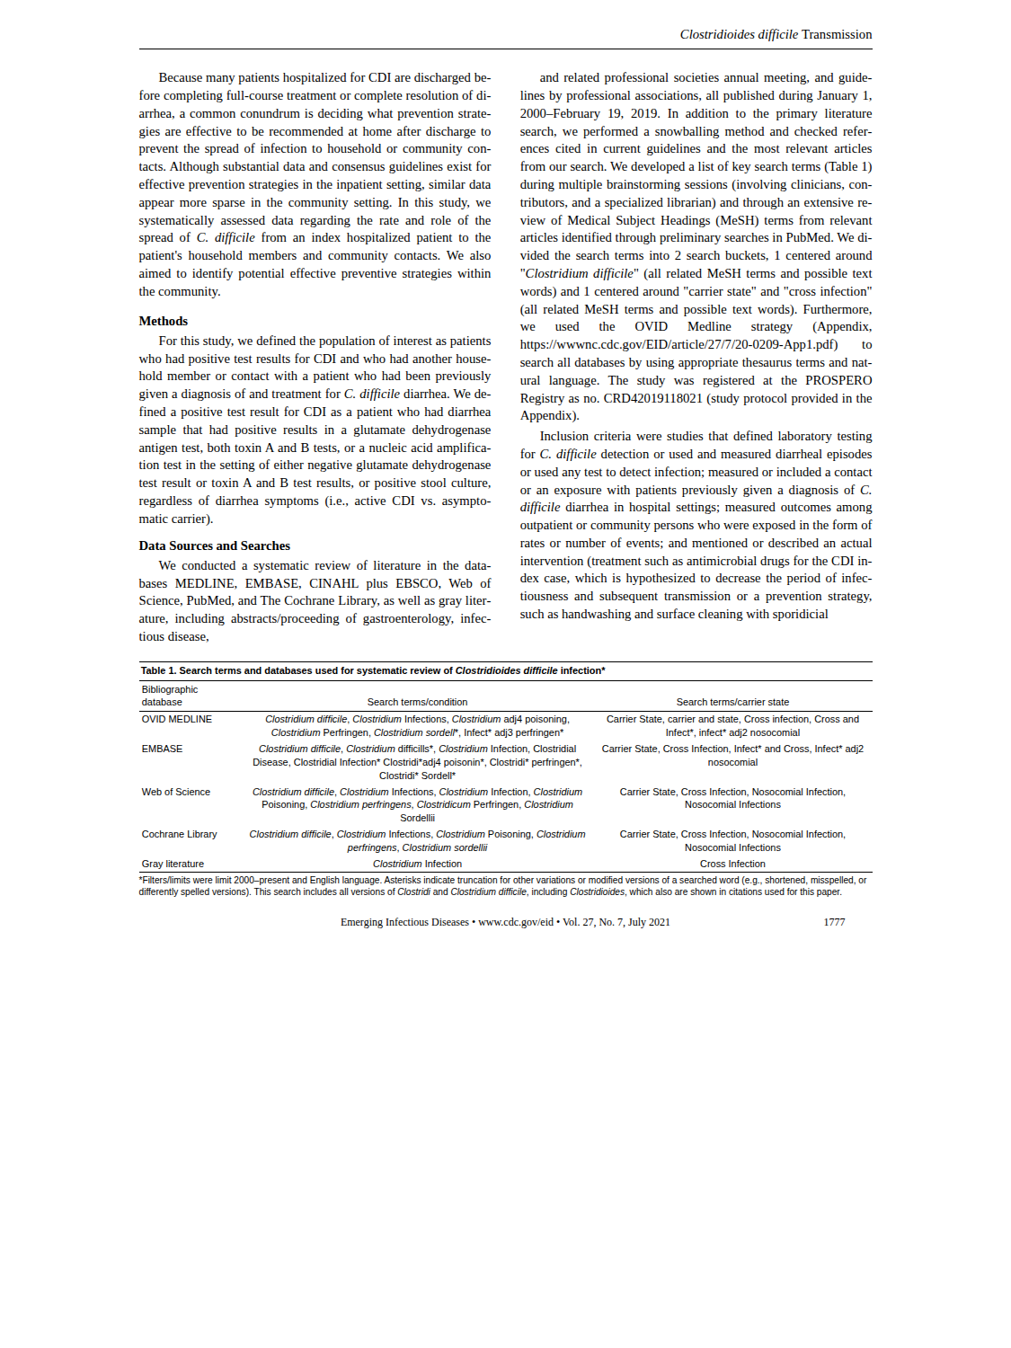Clostridioides difficile Transmission
Because many patients hospitalized for CDI are discharged before completing full-course treatment or complete resolution of diarrhea, a common conundrum is deciding what prevention strategies are effective to be recommended at home after discharge to prevent the spread of infection to household or community contacts. Although substantial data and consensus guidelines exist for effective prevention strategies in the inpatient setting, similar data appear more sparse in the community setting. In this study, we systematically assessed data regarding the rate and role of the spread of C. difficile from an index hospitalized patient to the patient's household members and community contacts. We also aimed to identify potential effective preventive strategies within the community.
Methods
For this study, we defined the population of interest as patients who had positive test results for CDI and who had another household member or contact with a patient who had been previously given a diagnosis of and treatment for C. difficile diarrhea. We defined a positive test result for CDI as a patient who had diarrhea sample that had positive results in a glutamate dehydrogenase antigen test, both toxin A and B tests, or a nucleic acid amplification test in the setting of either negative glutamate dehydrogenase test result or toxin A and B test results, or positive stool culture, regardless of diarrhea symptoms (i.e., active CDI vs. asymptomatic carrier).
Data Sources and Searches
We conducted a systematic review of literature in the databases MEDLINE, EMBASE, CINAHL plus EBSCO, Web of Science, PubMed, and The Cochrane Library, as well as gray literature, including abstracts/proceeding of gastroenterology, infectious disease,
and related professional societies annual meeting, and guidelines by professional associations, all published during January 1, 2000–February 19, 2019. In addition to the primary literature search, we performed a snowballing method and checked references cited in current guidelines and the most relevant articles from our search. We developed a list of key search terms (Table 1) during multiple brainstorming sessions (involving clinicians, contributors, and a specialized librarian) and through an extensive review of Medical Subject Headings (MeSH) terms from relevant articles identified through preliminary searches in PubMed. We divided the search terms into 2 search buckets, 1 centered around "Clostridium difficile" (all related MeSH terms and possible text words) and 1 centered around "carrier state" and "cross infection" (all related MeSH terms and possible text words). Furthermore, we used the OVID Medline strategy (Appendix, https://wwwnc.cdc.gov/EID/article/27/7/20-0209-App1.pdf) to search all databases by using appropriate thesaurus terms and natural language. The study was registered at the PROSPERO Registry as no. CRD42019118021 (study protocol provided in the Appendix).
Inclusion criteria were studies that defined laboratory testing for C. difficile detection or used and measured diarrheal episodes or used any test to detect infection; measured or included a contact or an exposure with patients previously given a diagnosis of C. difficile diarrhea in hospital settings; measured outcomes among outpatient or community persons who were exposed in the form of rates or number of events; and mentioned or described an actual intervention (treatment such as antimicrobial drugs for the CDI index case, which is hypothesized to decrease the period of infectiousness and subsequent transmission or a prevention strategy, such as handwashing and surface cleaning with sporidicial
Table 1. Search terms and databases used for systematic review of Clostridioides difficile infection*
| Bibliographic database | Search terms/condition | Search terms/carrier state |
| --- | --- | --- |
| OVID MEDLINE | Clostridium difficile , Clostridium Infections, Clostridium adj4 poisoning, Clostridium Perfringen, Clostridium sordell *, Infect* adj3 perfringen* | Carrier State, carrier and state, Cross infection, Cross and Infect*, infect* adj2 nosocomial |
| EMBASE | Clostridium difficile , Clostridium difficills*, Clostridium Infection, Clostridial Disease, Clostridial Infection* Clostridi*adj4 poisonin*, Clostridi* perfringen*, Clostridi* Sordell* | Carrier State, Cross Infection, Infect* and Cross, Infect* adj2 nosocomial |
| Web of Science | Clostridium difficile , Clostridium Infections, Clostridium Infection, Clostridium Poisoning, Clostridium perfringens , Clostridicum Perfringen, Clostridium Sordellii | Carrier State, Cross Infection, Nosocomial Infection, Nosocomial Infections |
| Cochrane Library | Clostridium difficile , Clostridium Infections, Clostridium Poisoning, Clostridium perfringens , Clostridium sordellii | Carrier State, Cross Infection, Nosocomial Infection, Nosocomial Infections |
| Gray literature | Clostridium Infection | Cross Infection |
*Filters/limits were limit 2000–present and English language. Asterisks indicate truncation for other variations or modified versions of a searched word (e.g., shortened, misspelled, or differently spelled versions). This search includes all versions of Clostridi and Clostridium difficile, including Clostridioides, which also are shown in citations used for this paper.
Emerging Infectious Diseases • www.cdc.gov/eid • Vol. 27, No. 7, July 2021 1777